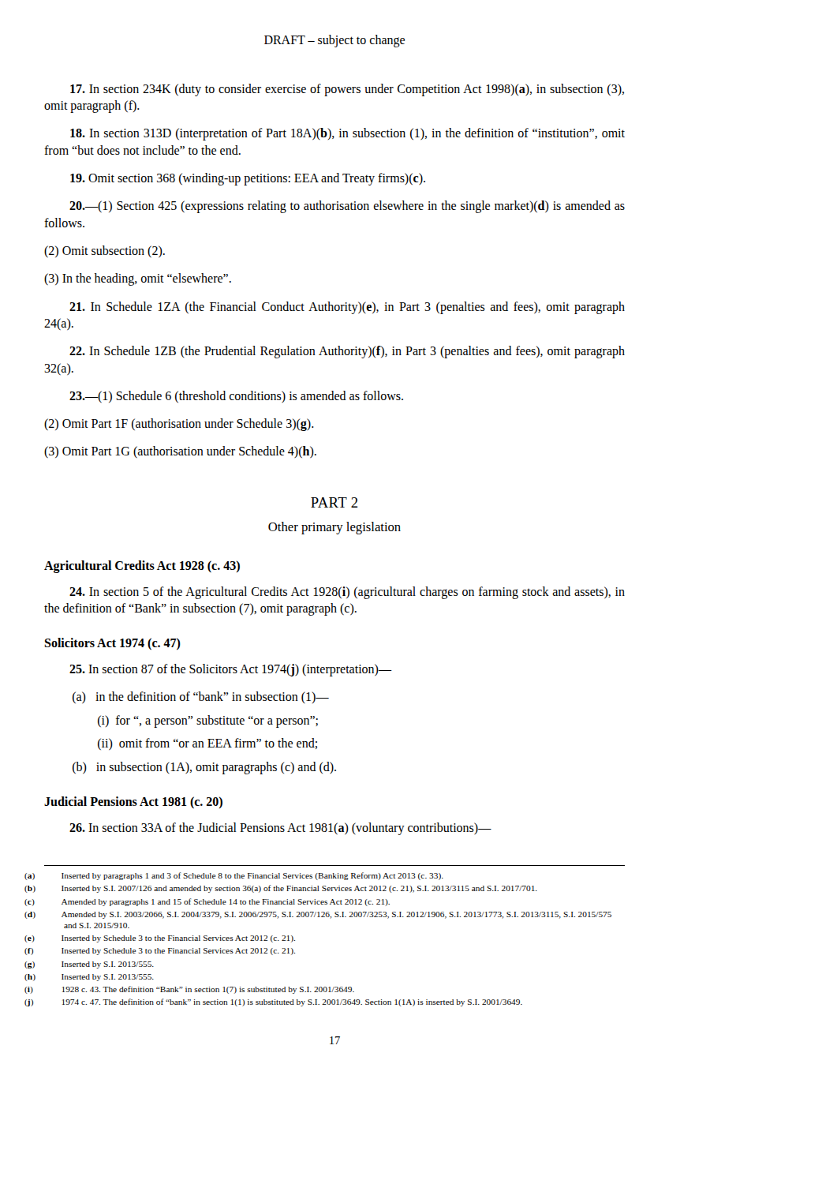DRAFT – subject to change
17. In section 234K (duty to consider exercise of powers under Competition Act 1998)(a), in subsection (3), omit paragraph (f).
18. In section 313D (interpretation of Part 18A)(b), in subsection (1), in the definition of “institution”, omit from “but does not include” to the end.
19. Omit section 368 (winding-up petitions: EEA and Treaty firms)(c).
20.—(1) Section 425 (expressions relating to authorisation elsewhere in the single market)(d) is amended as follows.
(2) Omit subsection (2).
(3) In the heading, omit “elsewhere”.
21. In Schedule 1ZA (the Financial Conduct Authority)(e), in Part 3 (penalties and fees), omit paragraph 24(a).
22. In Schedule 1ZB (the Prudential Regulation Authority)(f), in Part 3 (penalties and fees), omit paragraph 32(a).
23.—(1) Schedule 6 (threshold conditions) is amended as follows.
(2) Omit Part 1F (authorisation under Schedule 3)(g).
(3) Omit Part 1G (authorisation under Schedule 4)(h).
PART 2
Other primary legislation
Agricultural Credits Act 1928 (c. 43)
24. In section 5 of the Agricultural Credits Act 1928(i) (agricultural charges on farming stock and assets), in the definition of “Bank” in subsection (7), omit paragraph (c).
Solicitors Act 1974 (c. 47)
25. In section 87 of the Solicitors Act 1974(j) (interpretation)—
(a) in the definition of “bank” in subsection (1)—
(i) for “, a person” substitute “or a person”;
(ii) omit from “or an EEA firm” to the end;
(b) in subsection (1A), omit paragraphs (c) and (d).
Judicial Pensions Act 1981 (c. 20)
26. In section 33A of the Judicial Pensions Act 1981(a) (voluntary contributions)—
(a) Inserted by paragraphs 1 and 3 of Schedule 8 to the Financial Services (Banking Reform) Act 2013 (c. 33).
(b) Inserted by S.I. 2007/126 and amended by section 36(a) of the Financial Services Act 2012 (c. 21), S.I. 2013/3115 and S.I. 2017/701.
(c) Amended by paragraphs 1 and 15 of Schedule 14 to the Financial Services Act 2012 (c. 21).
(d) Amended by S.I. 2003/2066, S.I. 2004/3379, S.I. 2006/2975, S.I. 2007/126, S.I. 2007/3253, S.I. 2012/1906, S.I. 2013/1773, S.I. 2013/3115, S.I. 2015/575 and S.I. 2015/910.
(e) Inserted by Schedule 3 to the Financial Services Act 2012 (c. 21).
(f) Inserted by Schedule 3 to the Financial Services Act 2012 (c. 21).
(g) Inserted by S.I. 2013/555.
(h) Inserted by S.I. 2013/555.
(i) 1928 c. 43. The definition “Bank” in section 1(7) is substituted by S.I. 2001/3649.
(j) 1974 c. 47. The definition of “bank” in section 1(1) is substituted by S.I. 2001/3649. Section 1(1A) is inserted by S.I. 2001/3649.
17